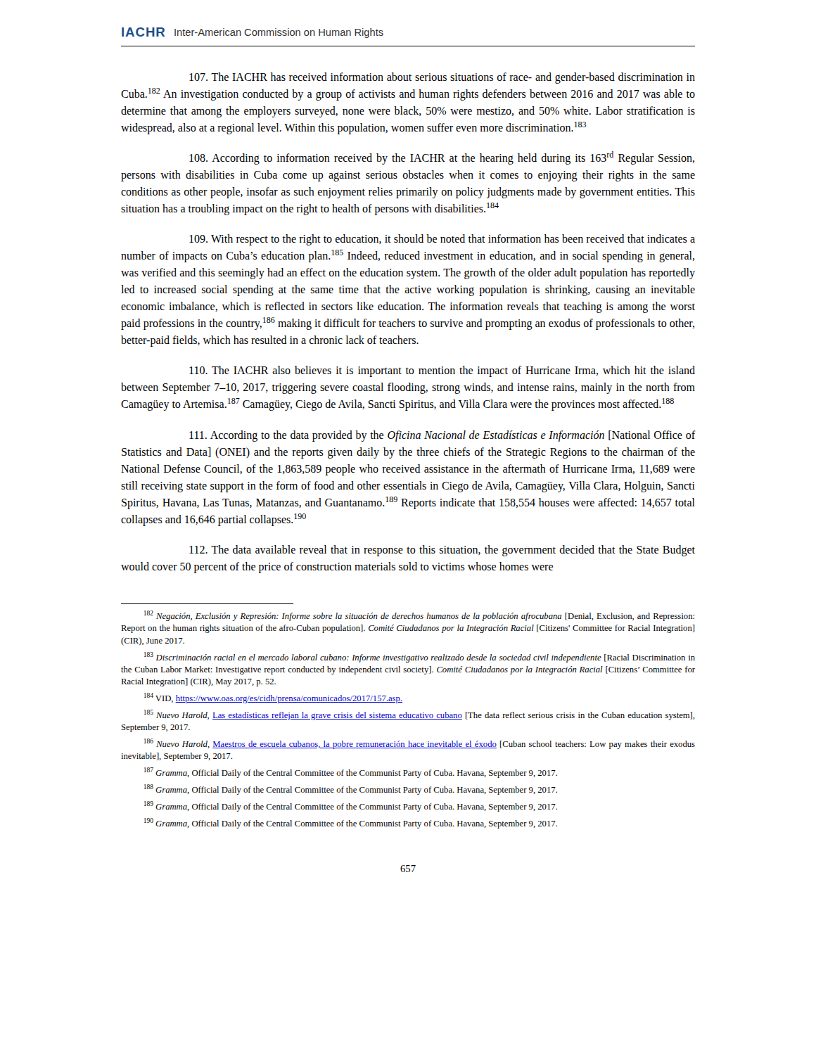IACHR Inter-American Commission on Human Rights
107. The IACHR has received information about serious situations of race- and gender-based discrimination in Cuba.182 An investigation conducted by a group of activists and human rights defenders between 2016 and 2017 was able to determine that among the employers surveyed, none were black, 50% were mestizo, and 50% white. Labor stratification is widespread, also at a regional level. Within this population, women suffer even more discrimination.183
108. According to information received by the IACHR at the hearing held during its 163rd Regular Session, persons with disabilities in Cuba come up against serious obstacles when it comes to enjoying their rights in the same conditions as other people, insofar as such enjoyment relies primarily on policy judgments made by government entities. This situation has a troubling impact on the right to health of persons with disabilities.184
109. With respect to the right to education, it should be noted that information has been received that indicates a number of impacts on Cuba’s education plan.185 Indeed, reduced investment in education, and in social spending in general, was verified and this seemingly had an effect on the education system. The growth of the older adult population has reportedly led to increased social spending at the same time that the active working population is shrinking, causing an inevitable economic imbalance, which is reflected in sectors like education. The information reveals that teaching is among the worst paid professions in the country,186 making it difficult for teachers to survive and prompting an exodus of professionals to other, better-paid fields, which has resulted in a chronic lack of teachers.
110. The IACHR also believes it is important to mention the impact of Hurricane Irma, which hit the island between September 7–10, 2017, triggering severe coastal flooding, strong winds, and intense rains, mainly in the north from Camagüey to Artemisa.187 Camagüey, Ciego de Avila, Sancti Spiritus, and Villa Clara were the provinces most affected.188
111. According to the data provided by the Oficina Nacional de Estadísticas e Información [National Office of Statistics and Data] (ONEI) and the reports given daily by the three chiefs of the Strategic Regions to the chairman of the National Defense Council, of the 1,863,589 people who received assistance in the aftermath of Hurricane Irma, 11,689 were still receiving state support in the form of food and other essentials in Ciego de Avila, Camagüey, Villa Clara, Holguin, Sancti Spiritus, Havana, Las Tunas, Matanzas, and Guantanamo.189 Reports indicate that 158,554 houses were affected: 14,657 total collapses and 16,646 partial collapses.190
112. The data available reveal that in response to this situation, the government decided that the State Budget would cover 50 percent of the price of construction materials sold to victims whose homes were
182 Negación, Exclusión y Represión: Informe sobre la situación de derechos humanos de la población afrocubana [Denial, Exclusion, and Repression: Report on the human rights situation of the afro-Cuban population]. Comité Ciudadanos por la Integración Racial [Citizens' Committee for Racial Integration] (CIR), June 2017.
183 Discriminación racial en el mercado laboral cubano: Informe investigativo realizado desde la sociedad civil independiente [Racial Discrimination in the Cuban Labor Market: Investigative report conducted by independent civil society]. Comité Ciudadanos por la Integración Racial [Citizens’ Committee for Racial Integration] (CIR), May 2017, p. 52.
184 VID, https://www.oas.org/es/cidh/prensa/comunicados/2017/157.asp.
185 Nuevo Harold, Las estadísticas reflejan la grave crisis del sistema educativo cubano [The data reflect serious crisis in the Cuban education system], September 9, 2017.
186 Nuevo Harold, Maestros de escuela cubanos, la pobre remuneración hace inevitable el éxodo [Cuban school teachers: Low pay makes their exodus inevitable], September 9, 2017.
187 Gramma, Official Daily of the Central Committee of the Communist Party of Cuba. Havana, September 9, 2017.
188 Gramma, Official Daily of the Central Committee of the Communist Party of Cuba. Havana, September 9, 2017.
189 Gramma, Official Daily of the Central Committee of the Communist Party of Cuba. Havana, September 9, 2017.
190 Gramma, Official Daily of the Central Committee of the Communist Party of Cuba. Havana, September 9, 2017.
657